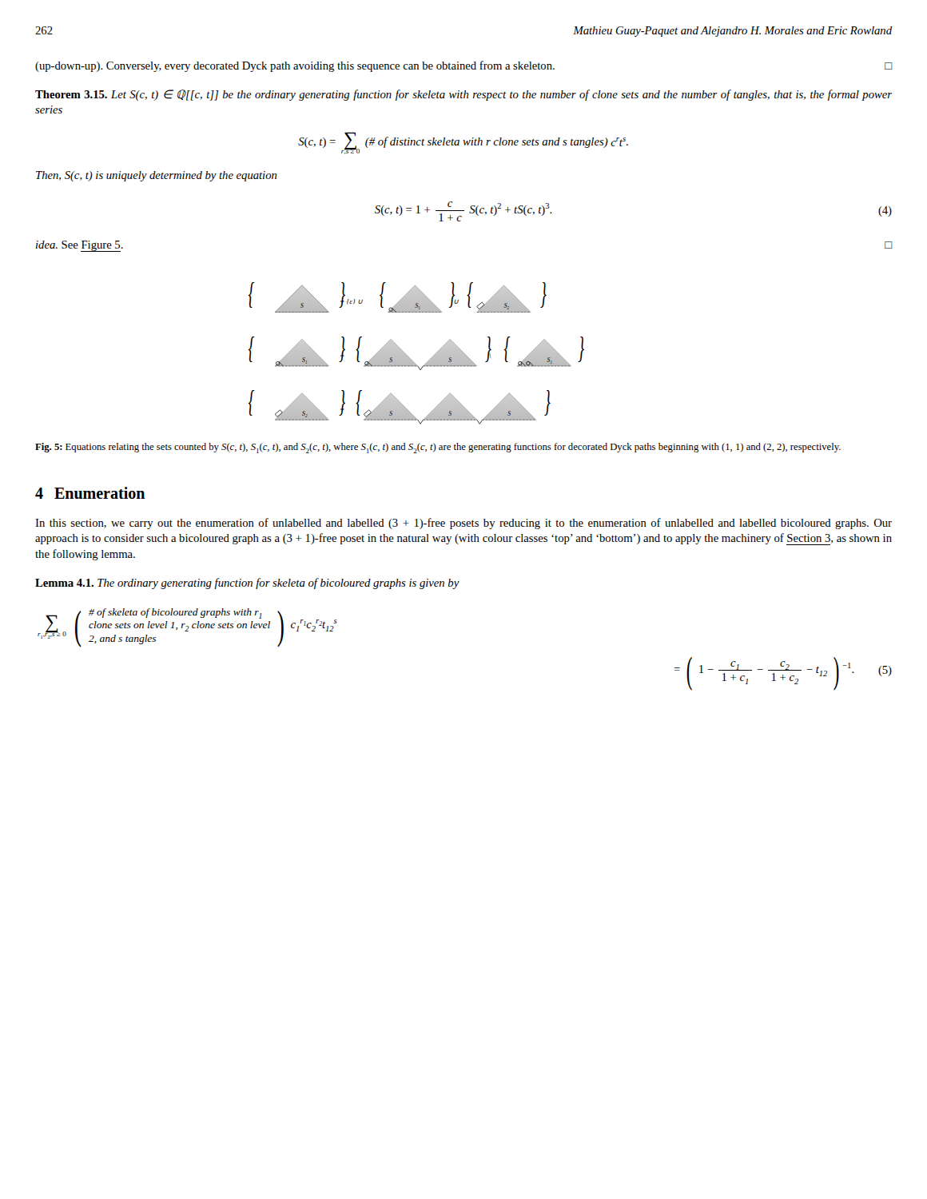262 Mathieu Guay-Paquet and Alejandro H. Morales and Eric Rowland
(up-down-up). Conversely, every decorated Dyck path avoiding this sequence can be obtained from a skeleton. □
Theorem 3.15. Let S(c, t) ∈ ℚ[[c, t]] be the ordinary generating function for skeleta with respect to the number of clone sets and the number of tangles, that is, the formal power series
S(c, t) = ∑r,s ≥ 0 (# of distinct skeleta with r clone sets and s tangles) crts.
Then, S(c, t) is uniquely determined by the equation
S(c, t) = 1 + c 1 + c S(c, t)2 + tS(c, t)3. (4)
idea. See Figure 5. □
{ S } = {ε} ∪ { S1 } ∪ { S2 } { S1 } = { S S } \ { S1 } { S2 } = { S S S }
Fig. 5: Equations relating the sets counted by S(c, t), S1(c, t), and S2(c, t), where S1(c, t) and S2(c, t) are the generating functions for decorated Dyck paths beginning with (1, 1) and (2, 2), respectively.
4 Enumeration
In this section, we carry out the enumeration of unlabelled and labelled (3 + 1)-free posets by reducing it to the enumeration of unlabelled and labelled bicoloured graphs. Our approach is to consider such a bicoloured graph as a (3 + 1)-free poset in the natural way (with colour classes ‘top’ and ‘bottom’) and to apply the machinery of Section 3, as shown in the following lemma.
Lemma 4.1. The ordinary generating function for skeleta of bicoloured graphs is given by
∑r1,r2,s ≥ 0 ( # of skeleta of bicoloured graphs with r1
clone sets on level 1, r2 clone sets on level
2, and s tangles ) c1r1c2r2t12s
= ( 1 − c11 + c1 − c21 + c2 − t12 )−1. (5)